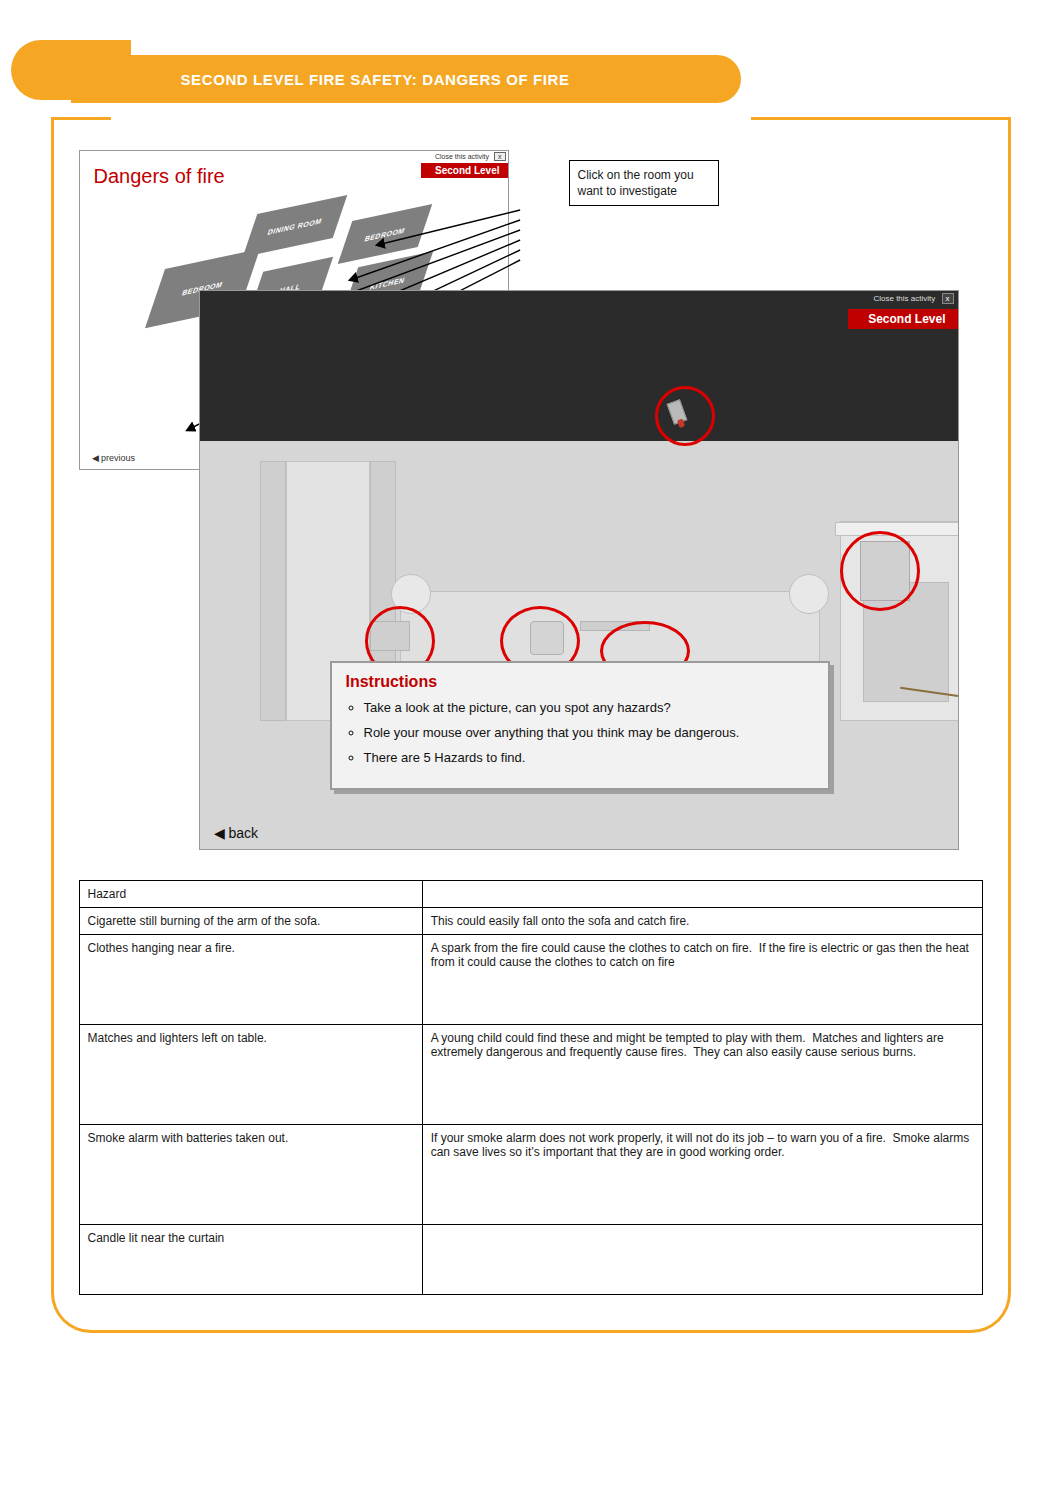Second Level Fire Safety: Dangers of Fire
Close this activity x
Second Level
Dangers of fire
DINING ROOM
BEDROOM
BEDROOM
HALL
KITCHEN
LIVING ROOM
◀ previous plenary ▶
Click on the room you want to investigate
Close this activity x
Second Level
Instructions
Take a look at the picture, can you spot any hazards?
Role your mouse over anything that you think may be dangerous.
There are 5 Hazards to find.
◀ back
| Hazard | |
| --- | --- |
| Cigarette still burning of the arm of the sofa. | This could easily fall onto the sofa and catch fire. |
| Clothes hanging near a fire. | A spark from the fire could cause the clothes to catch on fire. If the fire is electric or gas then the heat from it could cause the clothes to catch on fire |
| Matches and lighters left on table. | A young child could find these and might be tempted to play with them. Matches and lighters are extremely dangerous and frequently cause fires. They can also easily cause serious burns. |
| Smoke alarm with batteries taken out. | If your smoke alarm does not work properly, it will not do its job – to warn you of a fire. Smoke alarms can save lives so it’s important that they are in good working order. |
| Candle lit near the curtain | |